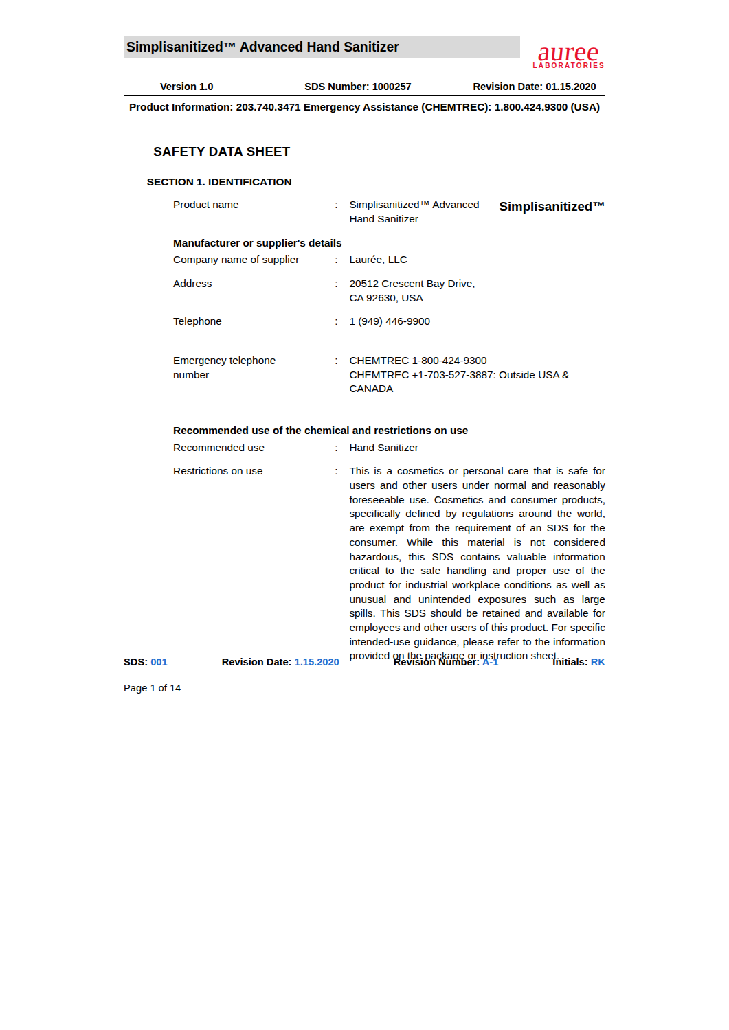Simplisanitized™ Advanced Hand Sanitizer
auree LABORATORIES
Version 1.0 SDS Number: 1000257 Revision Date: 01.15.2020
Product Information: 203.740.3471 Emergency Assistance (CHEMTREC): 1.800.424.9300 (USA)
SAFETY DATA SHEET
SECTION 1. IDENTIFICATION
| Product name | : | Simplisanitized™ Advanced Hand Sanitizer | Simplisanitized™ |
| Manufacturer or supplier's details |
| Company name of supplier | : | Laurée, LLC |
| Address | : | 20512 Crescent Bay Drive, CA 92630, USA |
| Telephone | : | 1 (949) 446-9900 |
| Emergency telephone number | : | CHEMTREC 1-800-424-9300 CHEMTREC +1-703-527-3887: Outside USA & CANADA |
| Recommended use of the chemical and restrictions on use |
| Recommended use | : | Hand Sanitizer |
| Restrictions on use | : | This is a cosmetics or personal care that is safe for users and other users under normal and reasonably foreseeable use. Cosmetics and consumer products, specifically defined by regulations around the world, are exempt from the requirement of an SDS for the consumer. While this material is not considered hazardous, this SDS contains valuable information critical to the safe handling and proper use of the product for industrial workplace conditions as well as unusual and unintended exposures such as large spills. This SDS should be retained and available for employees and other users of this product. For specific intended-use guidance, please refer to the information provided on the package or instruction sheet. |
SDS: 001 Revision Date: 1.15.2020 Revision Number: A-1 Initials: RK
Page 1 of 14